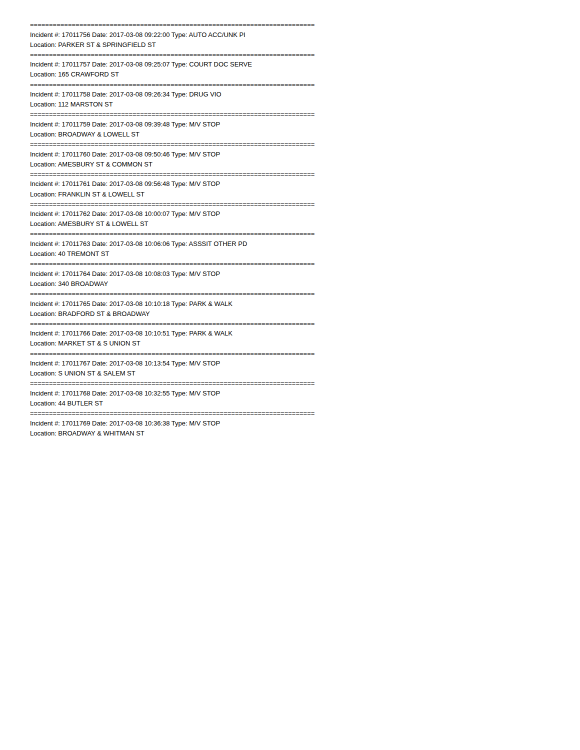===========================================================================
Incident #: 17011756 Date: 2017-03-08 09:22:00 Type: AUTO ACC/UNK PI
Location: PARKER ST & SPRINGFIELD ST
===========================================================================
Incident #: 17011757 Date: 2017-03-08 09:25:07 Type: COURT DOC SERVE
Location: 165 CRAWFORD ST
===========================================================================
Incident #: 17011758 Date: 2017-03-08 09:26:34 Type: DRUG VIO
Location: 112 MARSTON ST
===========================================================================
Incident #: 17011759 Date: 2017-03-08 09:39:48 Type: M/V STOP
Location: BROADWAY & LOWELL ST
===========================================================================
Incident #: 17011760 Date: 2017-03-08 09:50:46 Type: M/V STOP
Location: AMESBURY ST & COMMON ST
===========================================================================
Incident #: 17011761 Date: 2017-03-08 09:56:48 Type: M/V STOP
Location: FRANKLIN ST & LOWELL ST
===========================================================================
Incident #: 17011762 Date: 2017-03-08 10:00:07 Type: M/V STOP
Location: AMESBURY ST & LOWELL ST
===========================================================================
Incident #: 17011763 Date: 2017-03-08 10:06:06 Type: ASSSIT OTHER PD
Location: 40 TREMONT ST
===========================================================================
Incident #: 17011764 Date: 2017-03-08 10:08:03 Type: M/V STOP
Location: 340 BROADWAY
===========================================================================
Incident #: 17011765 Date: 2017-03-08 10:10:18 Type: PARK & WALK
Location: BRADFORD ST & BROADWAY
===========================================================================
Incident #: 17011766 Date: 2017-03-08 10:10:51 Type: PARK & WALK
Location: MARKET ST & S UNION ST
===========================================================================
Incident #: 17011767 Date: 2017-03-08 10:13:54 Type: M/V STOP
Location: S UNION ST & SALEM ST
===========================================================================
Incident #: 17011768 Date: 2017-03-08 10:32:55 Type: M/V STOP
Location: 44 BUTLER ST
===========================================================================
Incident #: 17011769 Date: 2017-03-08 10:36:38 Type: M/V STOP
Location: BROADWAY & WHITMAN ST